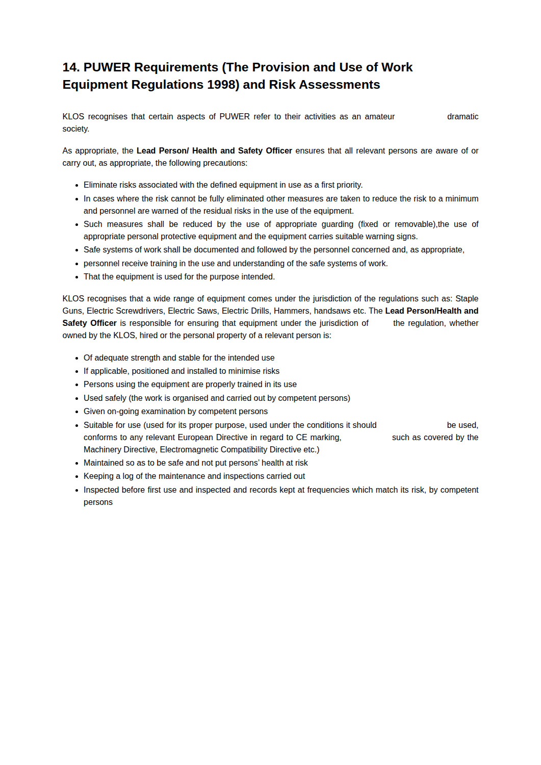14. PUWER Requirements (The Provision and Use of Work Equipment Regulations 1998) and Risk Assessments
KLOS recognises that certain aspects of PUWER refer to their activities as an amateur dramatic society.
As appropriate, the Lead Person/ Health and Safety Officer ensures that all relevant persons are aware of or carry out, as appropriate, the following precautions:
Eliminate risks associated with the defined equipment in use as a first priority.
In cases where the risk cannot be fully eliminated other measures are taken to reduce the risk to a minimum and personnel are warned of the residual risks in the use of the equipment.
Such measures shall be reduced by the use of appropriate guarding (fixed or removable),the use of appropriate personal protective equipment and the equipment carries suitable warning signs.
Safe systems of work shall be documented and followed by the personnel concerned and, as appropriate,
personnel receive training in the use and understanding of the safe systems of work.
That the equipment is used for the purpose intended.
KLOS recognises that a wide range of equipment comes under the jurisdiction of the regulations such as: Staple Guns, Electric Screwdrivers, Electric Saws, Electric Drills, Hammers, handsaws etc. The Lead Person/Health and Safety Officer is responsible for ensuring that equipment under the jurisdiction of the regulation, whether owned by the KLOS, hired or the personal property of a relevant person is:
Of adequate strength and stable for the intended use
If applicable, positioned and installed to minimise risks
Persons using the equipment are properly trained in its use
Used safely (the work is organised and carried out by competent persons)
Given on-going examination by competent persons
Suitable for use (used for its proper purpose, used under the conditions it should be used, conforms to any relevant European Directive in regard to CE marking, such as covered by the Machinery Directive, Electromagnetic Compatibility Directive etc.)
Maintained so as to be safe and not put persons’ health at risk
Keeping a log of the maintenance and inspections carried out
Inspected before first use and inspected and records kept at frequencies which match its risk, by competent persons